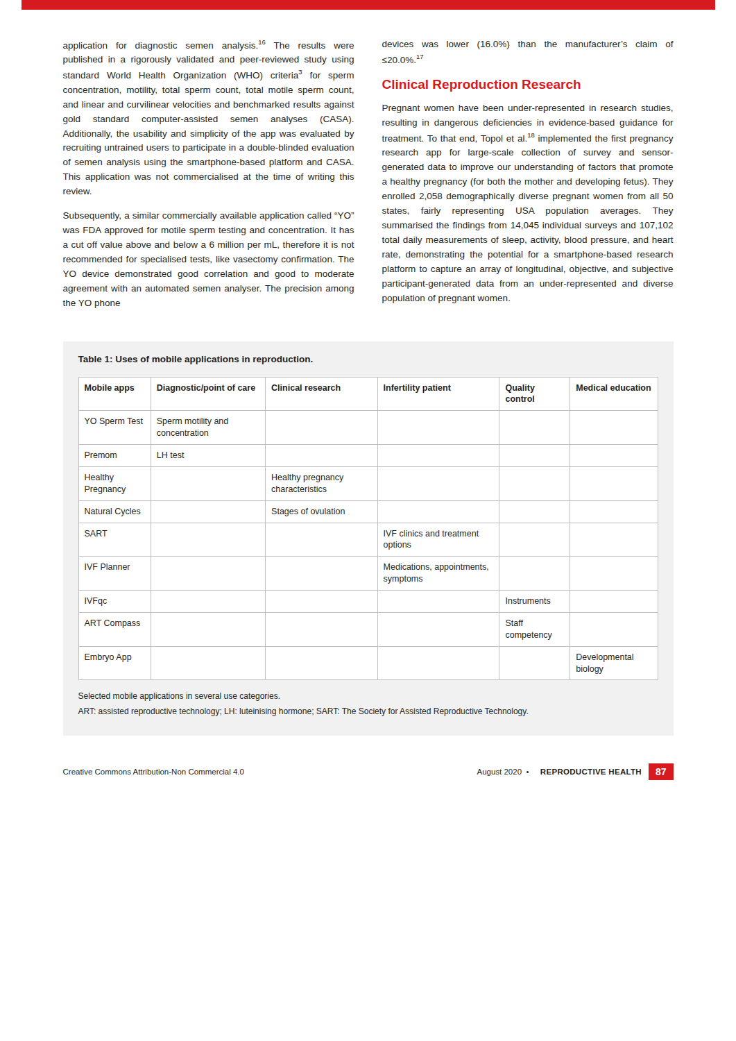application for diagnostic semen analysis.16 The results were published in a rigorously validated and peer-reviewed study using standard World Health Organization (WHO) criteria3 for sperm concentration, motility, total sperm count, total motile sperm count, and linear and curvilinear velocities and benchmarked results against gold standard computer-assisted semen analyses (CASA). Additionally, the usability and simplicity of the app was evaluated by recruiting untrained users to participate in a double-blinded evaluation of semen analysis using the smartphone-based platform and CASA. This application was not commercialised at the time of writing this review.
Subsequently, a similar commercially available application called “YO” was FDA approved for motile sperm testing and concentration. It has a cut off value above and below a 6 million per mL, therefore it is not recommended for specialised tests, like vasectomy confirmation. The YO device demonstrated good correlation and good to moderate agreement with an automated semen analyser. The precision among the YO phone
devices was lower (16.0%) than the manufacturer’s claim of ≤20.0%.17
Clinical Reproduction Research
Pregnant women have been under-represented in research studies, resulting in dangerous deficiencies in evidence-based guidance for treatment. To that end, Topol et al.18 implemented the first pregnancy research app for large-scale collection of survey and sensor-generated data to improve our understanding of factors that promote a healthy pregnancy (for both the mother and developing fetus). They enrolled 2,058 demographically diverse pregnant women from all 50 states, fairly representing USA population averages. They summarised the findings from 14,045 individual surveys and 107,102 total daily measurements of sleep, activity, blood pressure, and heart rate, demonstrating the potential for a smartphone-based research platform to capture an array of longitudinal, objective, and subjective participant-generated data from an under-represented and diverse population of pregnant women.
Table 1: Uses of mobile applications in reproduction.
| Mobile apps | Diagnostic/point of care | Clinical research | Infertility patient | Quality control | Medical education |
| --- | --- | --- | --- | --- | --- |
| YO Sperm Test | Sperm motility and concentration | | | | |
| Premom | LH test | | | | |
| Healthy Pregnancy | | Healthy pregnancy characteristics | | | |
| Natural Cycles | | Stages of ovulation | | | |
| SART | | | IVF clinics and treatment options | | |
| IVF Planner | | | Medications, appointments, symptoms | | |
| IVFqc | | | | Instruments | |
| ART Compass | | | | Staff competency | |
| Embryo App | | | | | Developmental biology |
Selected mobile applications in several use categories.
ART: assisted reproductive technology; LH: luteinising hormone; SART: The Society for Assisted Reproductive Technology.
Creative Commons Attribution-Non Commercial 4.0
August 2020 • REPRODUCTIVE HEALTH 87